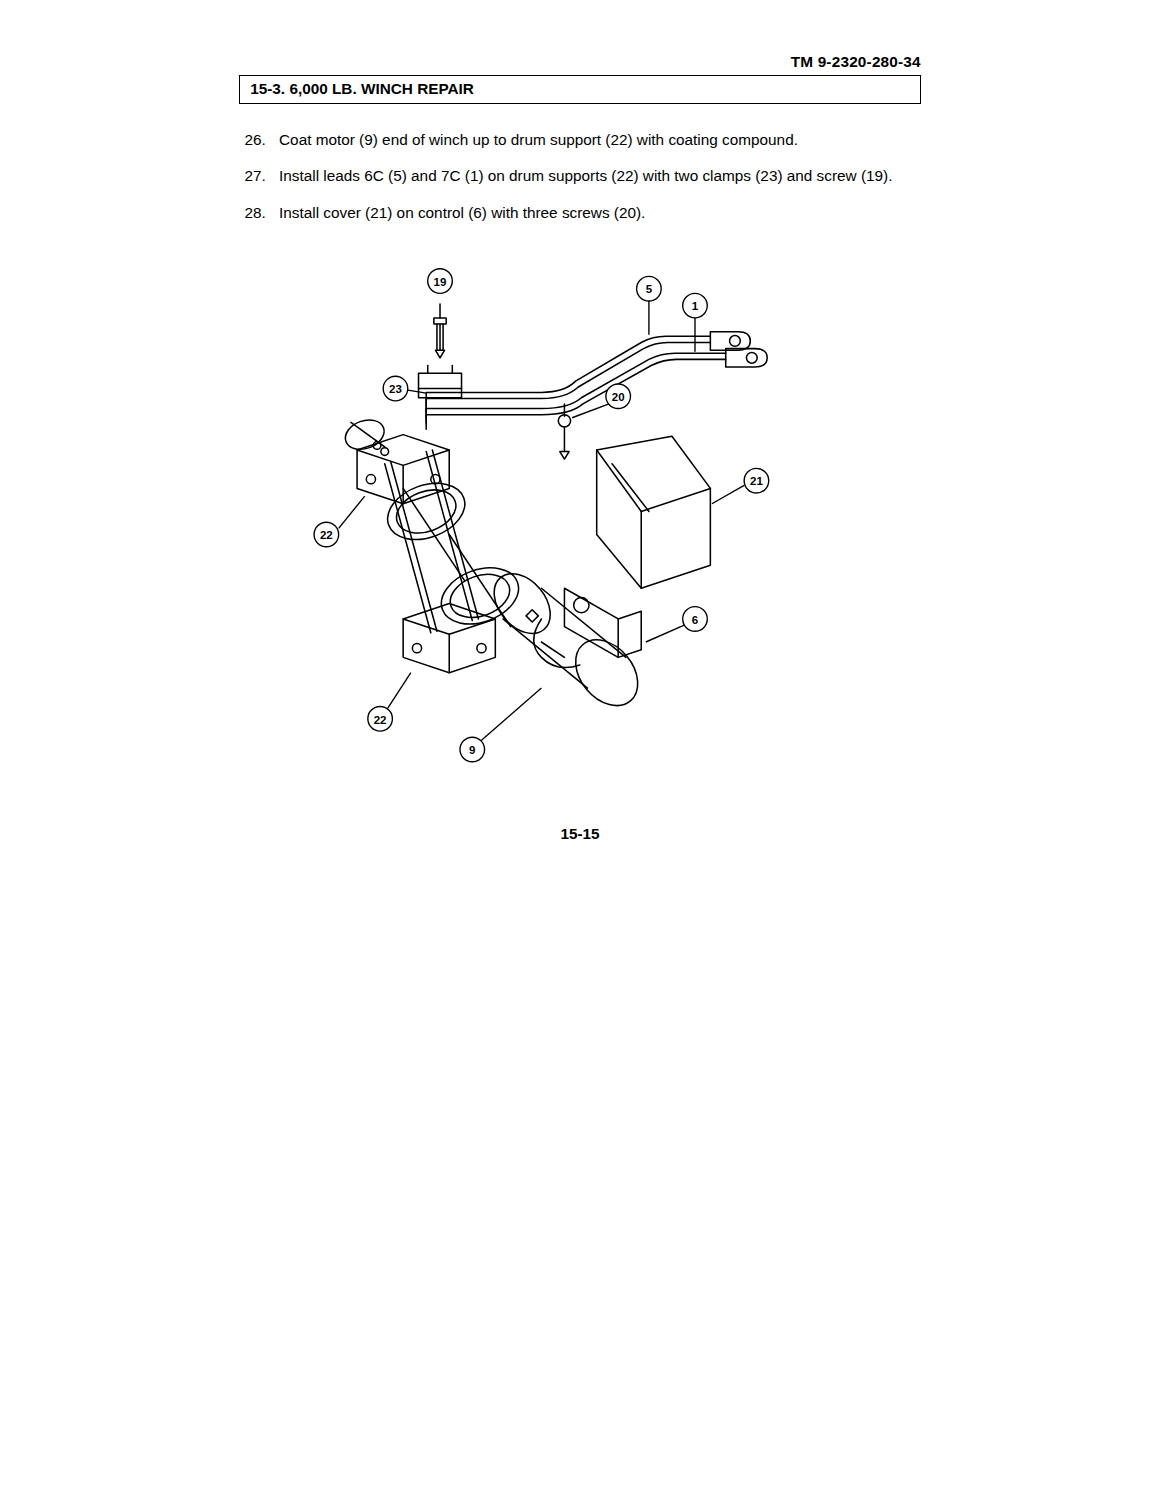TM 9-2320-280-34
15-3. 6,000 LB. WINCH REPAIR
26. Coat motor (9) end of winch up to drum support (22) with coating compound.
27. Install leads 6C (5) and 7C (1) on drum supports (22) with two clamps (23) and screw (19).
28. Install cover (21) on control (6) with three screws (20).
19 5 1 23 20 21 22 22 6 9
15-15